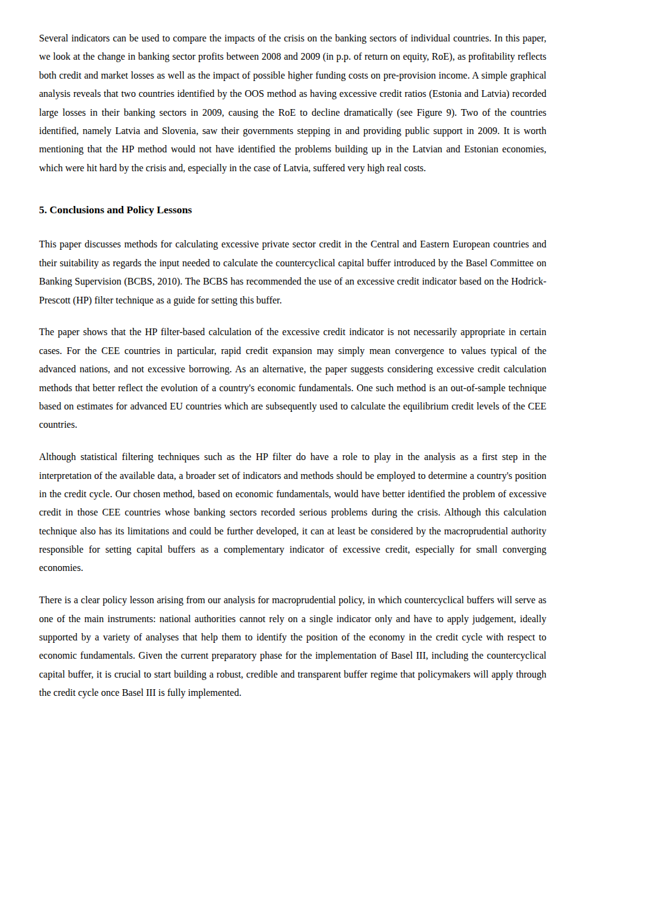Several indicators can be used to compare the impacts of the crisis on the banking sectors of individual countries. In this paper, we look at the change in banking sector profits between 2008 and 2009 (in p.p. of return on equity, RoE), as profitability reflects both credit and market losses as well as the impact of possible higher funding costs on pre-provision income. A simple graphical analysis reveals that two countries identified by the OOS method as having excessive credit ratios (Estonia and Latvia) recorded large losses in their banking sectors in 2009, causing the RoE to decline dramatically (see Figure 9). Two of the countries identified, namely Latvia and Slovenia, saw their governments stepping in and providing public support in 2009. It is worth mentioning that the HP method would not have identified the problems building up in the Latvian and Estonian economies, which were hit hard by the crisis and, especially in the case of Latvia, suffered very high real costs.
5. Conclusions and Policy Lessons
This paper discusses methods for calculating excessive private sector credit in the Central and Eastern European countries and their suitability as regards the input needed to calculate the countercyclical capital buffer introduced by the Basel Committee on Banking Supervision (BCBS, 2010). The BCBS has recommended the use of an excessive credit indicator based on the Hodrick-Prescott (HP) filter technique as a guide for setting this buffer.
The paper shows that the HP filter-based calculation of the excessive credit indicator is not necessarily appropriate in certain cases. For the CEE countries in particular, rapid credit expansion may simply mean convergence to values typical of the advanced nations, and not excessive borrowing. As an alternative, the paper suggests considering excessive credit calculation methods that better reflect the evolution of a country's economic fundamentals. One such method is an out-of-sample technique based on estimates for advanced EU countries which are subsequently used to calculate the equilibrium credit levels of the CEE countries.
Although statistical filtering techniques such as the HP filter do have a role to play in the analysis as a first step in the interpretation of the available data, a broader set of indicators and methods should be employed to determine a country's position in the credit cycle. Our chosen method, based on economic fundamentals, would have better identified the problem of excessive credit in those CEE countries whose banking sectors recorded serious problems during the crisis. Although this calculation technique also has its limitations and could be further developed, it can at least be considered by the macroprudential authority responsible for setting capital buffers as a complementary indicator of excessive credit, especially for small converging economies.
There is a clear policy lesson arising from our analysis for macroprudential policy, in which countercyclical buffers will serve as one of the main instruments: national authorities cannot rely on a single indicator only and have to apply judgement, ideally supported by a variety of analyses that help them to identify the position of the economy in the credit cycle with respect to economic fundamentals. Given the current preparatory phase for the implementation of Basel III, including the countercyclical capital buffer, it is crucial to start building a robust, credible and transparent buffer regime that policymakers will apply through the credit cycle once Basel III is fully implemented.